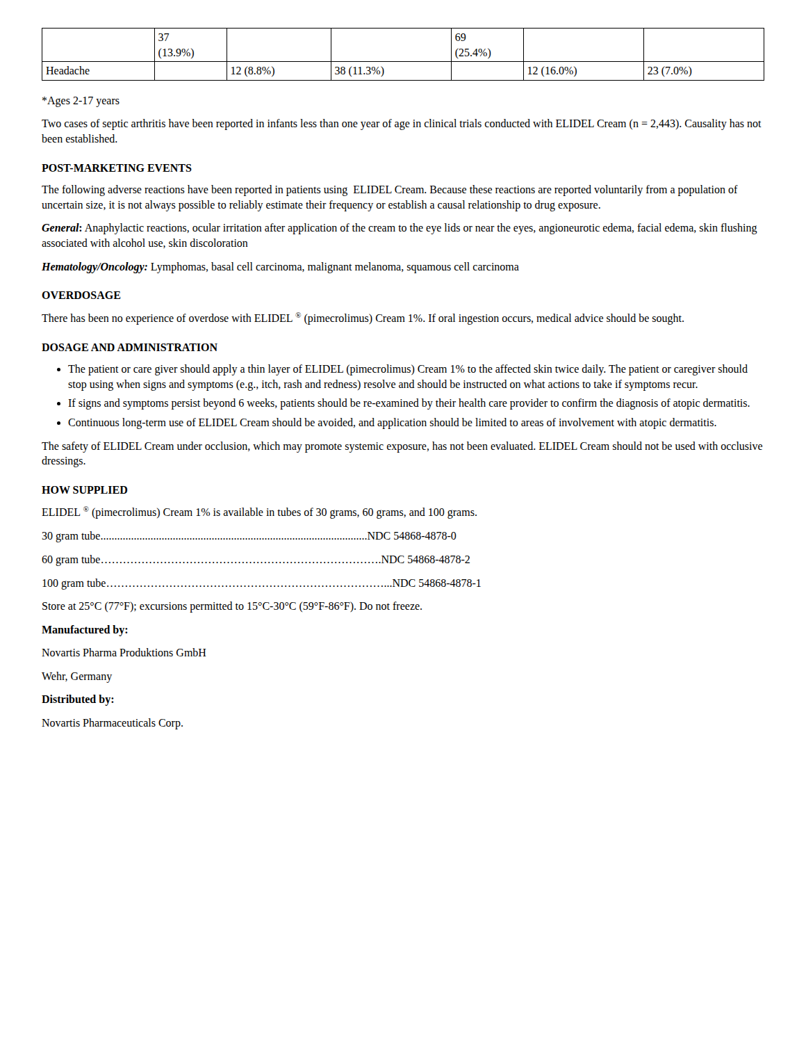| | 37 (13.9%) | | | 69 (25.4%) | | |
| Headache | | 12 (8.8%) | 38 (11.3%) | | 12 (16.0%) | 23 (7.0%) |
*Ages 2-17 years
Two cases of septic arthritis have been reported in infants less than one year of age in clinical trials conducted with ELIDEL Cream (n = 2,443). Causality has not been established.
POST-MARKETING EVENTS
The following adverse reactions have been reported in patients using ELIDEL Cream. Because these reactions are reported voluntarily from a population of uncertain size, it is not always possible to reliably estimate their frequency or establish a causal relationship to drug exposure.
General: Anaphylactic reactions, ocular irritation after application of the cream to the eye lids or near the eyes, angioneurotic edema, facial edema, skin flushing associated with alcohol use, skin discoloration
Hematology/Oncology: Lymphomas, basal cell carcinoma, malignant melanoma, squamous cell carcinoma
OVERDOSAGE
There has been no experience of overdose with ELIDEL ® (pimecrolimus) Cream 1%. If oral ingestion occurs, medical advice should be sought.
DOSAGE AND ADMINISTRATION
The patient or care giver should apply a thin layer of ELIDEL (pimecrolimus) Cream 1% to the affected skin twice daily. The patient or caregiver should stop using when signs and symptoms (e.g., itch, rash and redness) resolve and should be instructed on what actions to take if symptoms recur.
If signs and symptoms persist beyond 6 weeks, patients should be re-examined by their health care provider to confirm the diagnosis of atopic dermatitis.
Continuous long-term use of ELIDEL Cream should be avoided, and application should be limited to areas of involvement with atopic dermatitis.
The safety of ELIDEL Cream under occlusion, which may promote systemic exposure, has not been evaluated. ELIDEL Cream should not be used with occlusive dressings.
HOW SUPPLIED
ELIDEL ® (pimecrolimus) Cream 1% is available in tubes of 30 grams, 60 grams, and 100 grams.
30 gram tube................................................................................................ NDC 54868-4878-0
60 gram tube…………………………………………………………………. NDC 54868-4878-2
100 gram tube…………………………………………………………………... NDC 54868-4878-1
Store at 25°C (77°F); excursions permitted to 15°C-30°C (59°F-86°F). Do not freeze.
Manufactured by:
Novartis Pharma Produktions GmbH
Wehr, Germany
Distributed by:
Novartis Pharmaceuticals Corp.